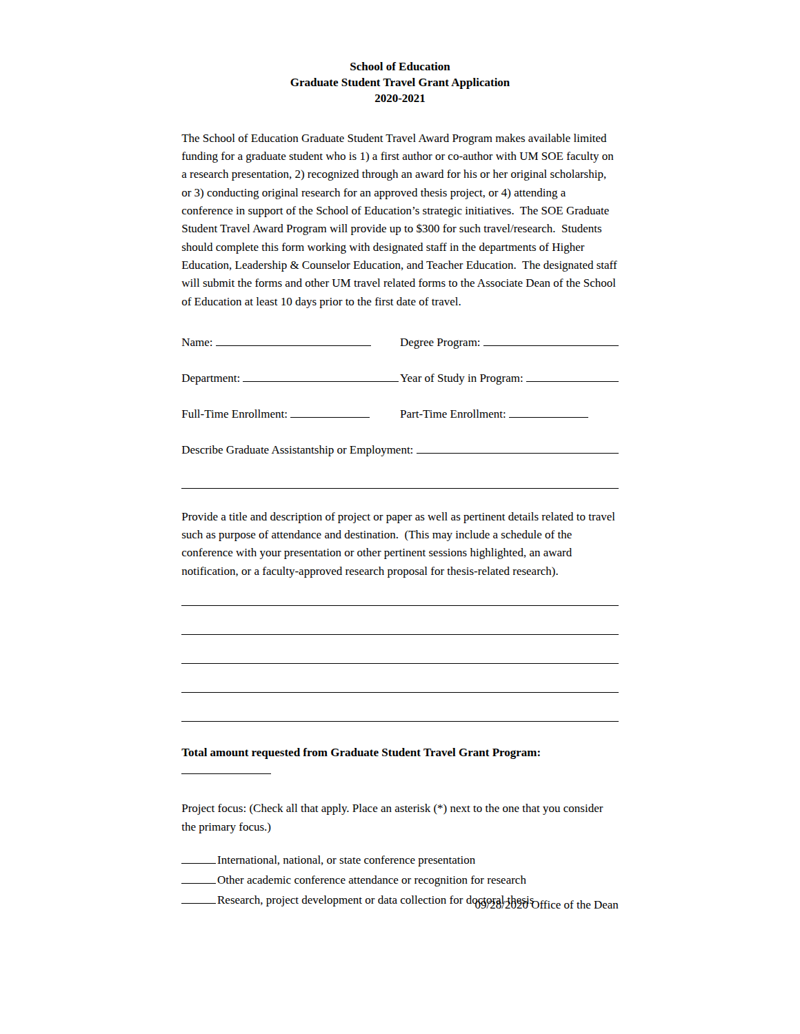School of Education
Graduate Student Travel Grant Application
2020-2021
The School of Education Graduate Student Travel Award Program makes available limited funding for a graduate student who is 1) a first author or co-author with UM SOE faculty on a research presentation, 2) recognized through an award for his or her original scholarship, or 3) conducting original research for an approved thesis project, or 4) attending a conference in support of the School of Education’s strategic initiatives. The SOE Graduate Student Travel Award Program will provide up to $300 for such travel/research. Students should complete this form working with designated staff in the departments of Higher Education, Leadership & Counselor Education, and Teacher Education. The designated staff will submit the forms and other UM travel related forms to the Associate Dean of the School of Education at least 10 days prior to the first date of travel.
Name:
Degree Program:
Department:
Year of Study in Program:
Full-Time Enrollment:
Part-Time Enrollment:
Describe Graduate Assistantship or Employment:
Provide a title and description of project or paper as well as pertinent details related to travel such as purpose of attendance and destination. (This may include a schedule of the conference with your presentation or other pertinent sessions highlighted, an award notification, or a faculty-approved research proposal for thesis-related research).
Total amount requested from Graduate Student Travel Grant Program:
Project focus: (Check all that apply. Place an asterisk (*) next to the one that you consider the primary focus.)
International, national, or state conference presentation
Other academic conference attendance or recognition for research
Research, project development or data collection for doctoral thesis
09/28/2020 Office of the Dean